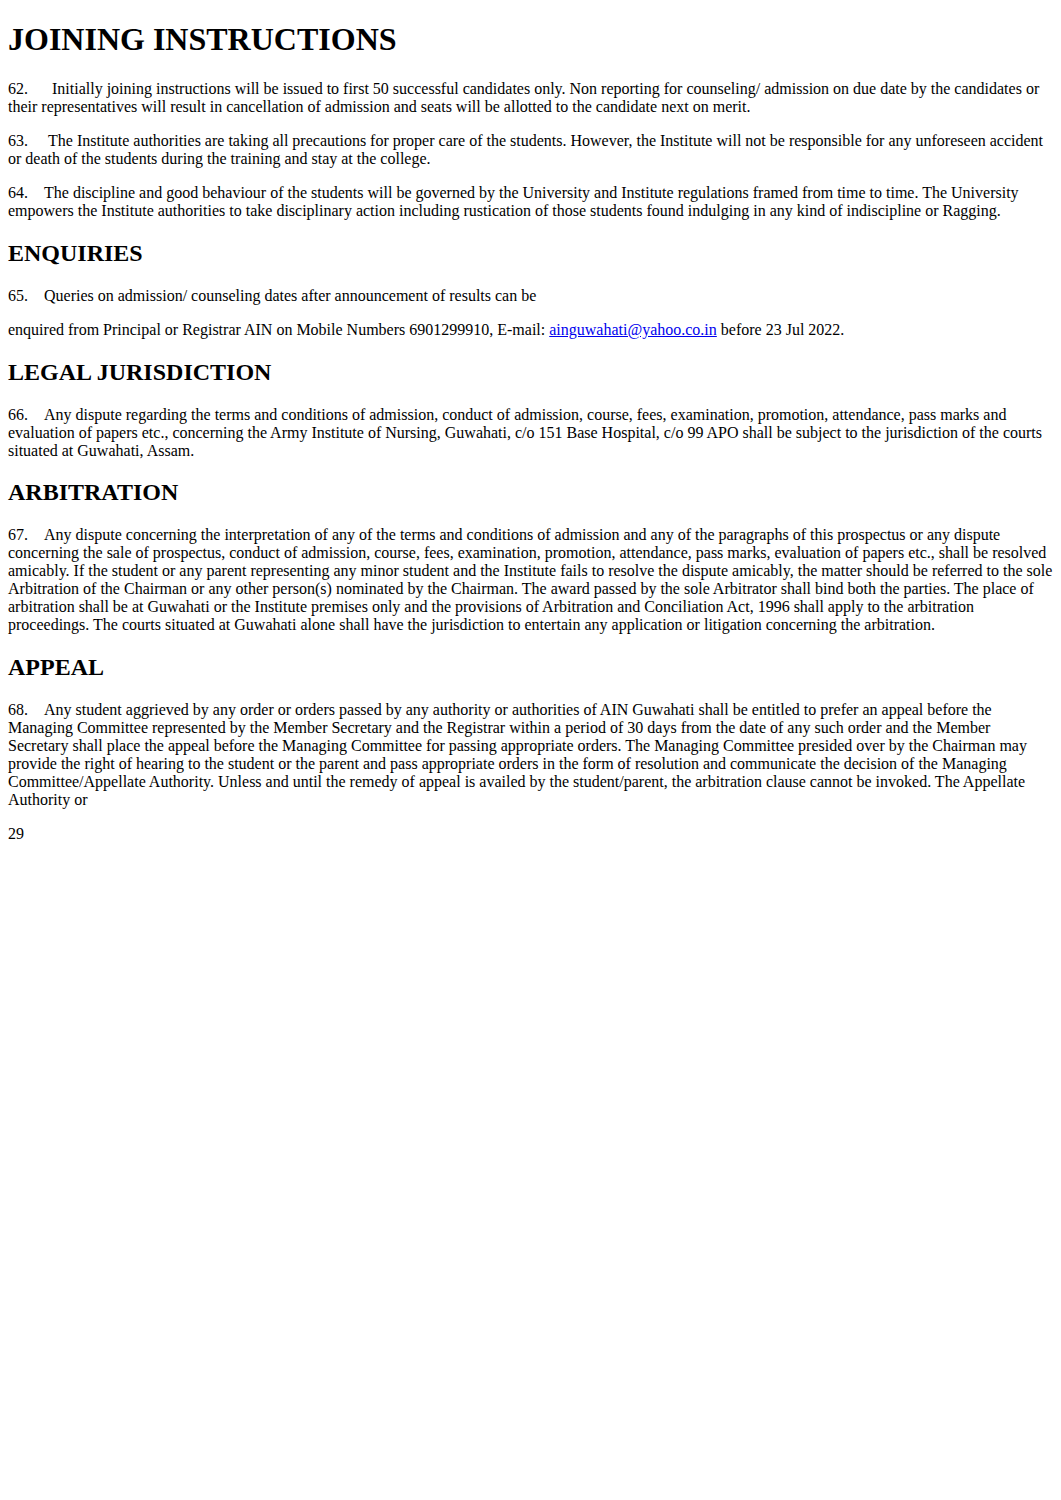JOINING INSTRUCTIONS
62. Initially joining instructions will be issued to first 50 successful candidates only. Non reporting for counseling/ admission on due date by the candidates or their representatives will result in cancellation of admission and seats will be allotted to the candidate next on merit.
63. The Institute authorities are taking all precautions for proper care of the students. However, the Institute will not be responsible for any unforeseen accident or death of the students during the training and stay at the college.
64. The discipline and good behaviour of the students will be governed by the University and Institute regulations framed from time to time. The University empowers the Institute authorities to take disciplinary action including rustication of those students found indulging in any kind of indiscipline or Ragging.
ENQUIRIES
65. Queries on admission/ counseling dates after announcement of results can be
enquired from Principal or Registrar AIN on Mobile Numbers 6901299910, E-mail: ainguwahati@yahoo.co.in before 23 Jul 2022.
LEGAL JURISDICTION
66. Any dispute regarding the terms and conditions of admission, conduct of admission, course, fees, examination, promotion, attendance, pass marks and evaluation of papers etc., concerning the Army Institute of Nursing, Guwahati, c/o 151 Base Hospital, c/o 99 APO shall be subject to the jurisdiction of the courts situated at Guwahati, Assam.
ARBITRATION
67. Any dispute concerning the interpretation of any of the terms and conditions of admission and any of the paragraphs of this prospectus or any dispute concerning the sale of prospectus, conduct of admission, course, fees, examination, promotion, attendance, pass marks, evaluation of papers etc., shall be resolved amicably. If the student or any parent representing any minor student and the Institute fails to resolve the dispute amicably, the matter should be referred to the sole Arbitration of the Chairman or any other person(s) nominated by the Chairman. The award passed by the sole Arbitrator shall bind both the parties. The place of arbitration shall be at Guwahati or the Institute premises only and the provisions of Arbitration and Conciliation Act, 1996 shall apply to the arbitration proceedings. The courts situated at Guwahati alone shall have the jurisdiction to entertain any application or litigation concerning the arbitration.
APPEAL
68. Any student aggrieved by any order or orders passed by any authority or authorities of AIN Guwahati shall be entitled to prefer an appeal before the Managing Committee represented by the Member Secretary and the Registrar within a period of 30 days from the date of any such order and the Member Secretary shall place the appeal before the Managing Committee for passing appropriate orders. The Managing Committee presided over by the Chairman may provide the right of hearing to the student or the parent and pass appropriate orders in the form of resolution and communicate the decision of the Managing Committee/Appellate Authority. Unless and until the remedy of appeal is availed by the student/parent, the arbitration clause cannot be invoked. The Appellate Authority or
29